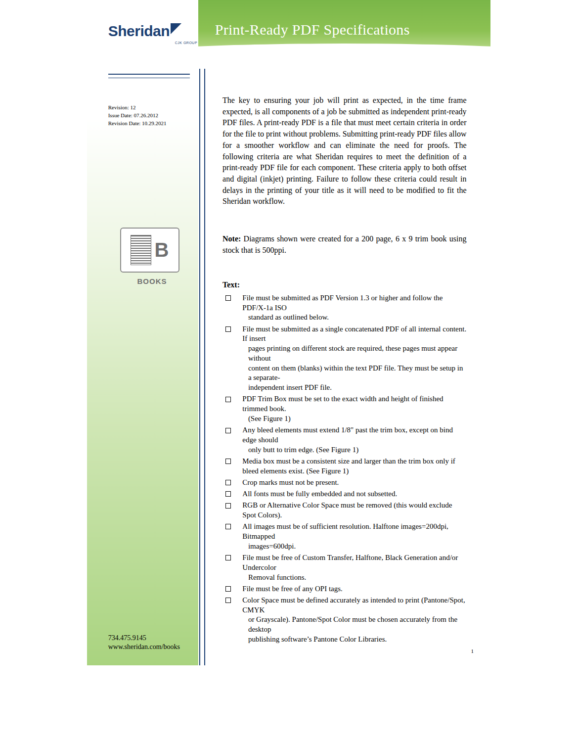Sheridan
CJK GROUP
Print-Ready PDF Specifications
Revision: 12
Issue Date: 07.26.2012
Revision Date: 10.29.2021
B
BOOKS
734.475.9145
www.sheridan.com/books
The key to ensuring your job will print as expected, in the time frame expected, is all components of a job be submitted as independent print-ready PDF files. A print-ready PDF is a file that must meet certain criteria in order for the file to print without problems. Submitting print-ready PDF files allow for a smoother workflow and can eliminate the need for proofs. The following criteria are what Sheridan requires to meet the definition of a print-ready PDF file for each component. These criteria apply to both offset and digital (inkjet) printing. Failure to follow these criteria could result in delays in the printing of your title as it will need to be modified to fit the Sheridan workflow.
Note: Diagrams shown were created for a 200 page, 6 x 9 trim book using stock that is 500ppi.
Text:
File must be submitted as PDF Version 1.3 or higher and follow the PDF/X-1a ISOstandard as outlined below.
File must be submitted as a single concatenated PDF of all internal content. If insertpages printing on different stock are required, these pages must appear without content on them (blanks) within the text PDF file. They must be setup in a separate-independent insert PDF file.
PDF Trim Box must be set to the exact width and height of finished trimmed book.(See Figure 1)
Any bleed elements must extend 1/8" past the trim box, except on bind edge shouldonly butt to trim edge. (See Figure 1)
Media box must be a consistent size and larger than the trim box only if bleed elements exist. (See Figure 1)
Crop marks must not be present.
All fonts must be fully embedded and not subsetted.
RGB or Alternative Color Space must be removed (this would exclude Spot Colors).
All images must be of sufficient resolution. Halftone images=200dpi, Bitmappedimages=600dpi.
File must be free of Custom Transfer, Halftone, Black Generation and/or UndercolorRemoval functions.
File must be free of any OPI tags.
Color Space must be defined accurately as intended to print (Pantone/Spot, CMYKor Grayscale). Pantone/Spot Color must be chosen accurately from the desktop publishing software’s Pantone Color Libraries.
1